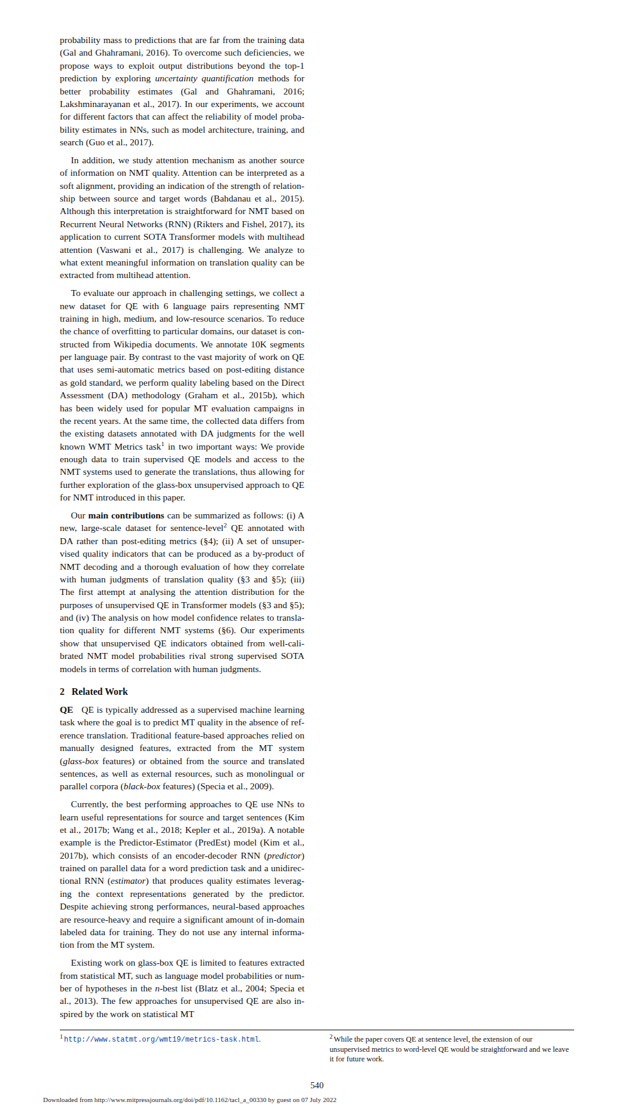probability mass to predictions that are far from the training data (Gal and Ghahramani, 2016). To overcome such deficiencies, we propose ways to exploit output distributions beyond the top-1 prediction by exploring uncertainty quantification methods for better probability estimates (Gal and Ghahramani, 2016; Lakshminarayanan et al., 2017). In our experiments, we account for different factors that can affect the reliability of model probability estimates in NNs, such as model architecture, training, and search (Guo et al., 2017).
In addition, we study attention mechanism as another source of information on NMT quality. Attention can be interpreted as a soft alignment, providing an indication of the strength of relationship between source and target words (Bahdanau et al., 2015). Although this interpretation is straightforward for NMT based on Recurrent Neural Networks (RNN) (Rikters and Fishel, 2017), its application to current SOTA Transformer models with multihead attention (Vaswani et al., 2017) is challenging. We analyze to what extent meaningful information on translation quality can be extracted from multihead attention.
To evaluate our approach in challenging settings, we collect a new dataset for QE with 6 language pairs representing NMT training in high, medium, and low-resource scenarios. To reduce the chance of overfitting to particular domains, our dataset is constructed from Wikipedia documents. We annotate 10K segments per language pair. By contrast to the vast majority of work on QE that uses semi-automatic metrics based on post-editing distance as gold standard, we perform quality labeling based on the Direct Assessment (DA) methodology (Graham et al., 2015b), which has been widely used for popular MT evaluation campaigns in the recent years. At the same time, the collected data differs from the existing datasets annotated with DA judgments for the well known WMT Metrics task1 in two important ways: We provide enough data to train supervised QE models and access to the NMT systems used to generate the translations, thus allowing for further exploration of the glass-box unsupervised approach to QE for NMT introduced in this paper.
Our main contributions can be summarized as follows: (i) A new, large-scale dataset for sentence-level2 QE annotated with DA rather than post-editing metrics (§4); (ii) A set of unsupervised quality indicators that can be produced as a by-product of NMT decoding and a thorough evaluation of how they correlate with human judgments of translation quality (§3 and §5); (iii) The first attempt at analysing the attention distribution for the purposes of unsupervised QE in Transformer models (§3 and §5); and (iv) The analysis on how model confidence relates to translation quality for different NMT systems (§6). Our experiments show that unsupervised QE indicators obtained from well-calibrated NMT model probabilities rival strong supervised SOTA models in terms of correlation with human judgments.
2 Related Work
QE QE is typically addressed as a supervised machine learning task where the goal is to predict MT quality in the absence of reference translation. Traditional feature-based approaches relied on manually designed features, extracted from the MT system (glass-box features) or obtained from the source and translated sentences, as well as external resources, such as monolingual or parallel corpora (black-box features) (Specia et al., 2009).
Currently, the best performing approaches to QE use NNs to learn useful representations for source and target sentences (Kim et al., 2017b; Wang et al., 2018; Kepler et al., 2019a). A notable example is the Predictor-Estimator (PredEst) model (Kim et al., 2017b), which consists of an encoder-decoder RNN (predictor) trained on parallel data for a word prediction task and a unidirectional RNN (estimator) that produces quality estimates leveraging the context representations generated by the predictor. Despite achieving strong performances, neural-based approaches are resource-heavy and require a significant amount of in-domain labeled data for training. They do not use any internal information from the MT system.
Existing work on glass-box QE is limited to features extracted from statistical MT, such as language model probabilities or number of hypotheses in the n-best list (Blatz et al., 2004; Specia et al., 2013). The few approaches for unsupervised QE are also inspired by the work on statistical MT
1 http://www.statmt.org/wmt19/metrics-task.html.
2 While the paper covers QE at sentence level, the extension of our unsupervised metrics to word-level QE would be straightforward and we leave it for future work.
540
Downloaded from http://www.mitpressjournals.org/doi/pdf/10.1162/tacl_a_00330 by guest on 07 July 2022